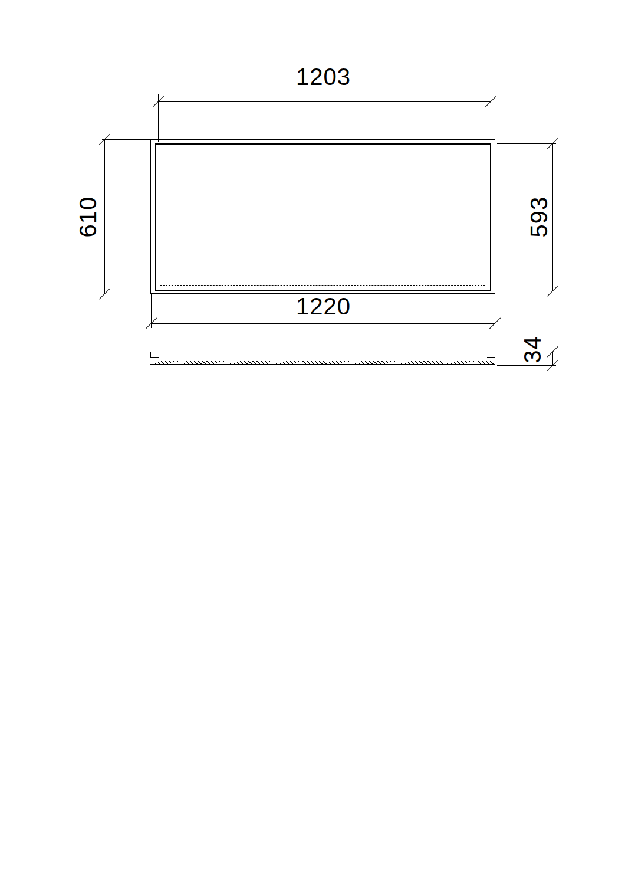1203
1220
610
593
34